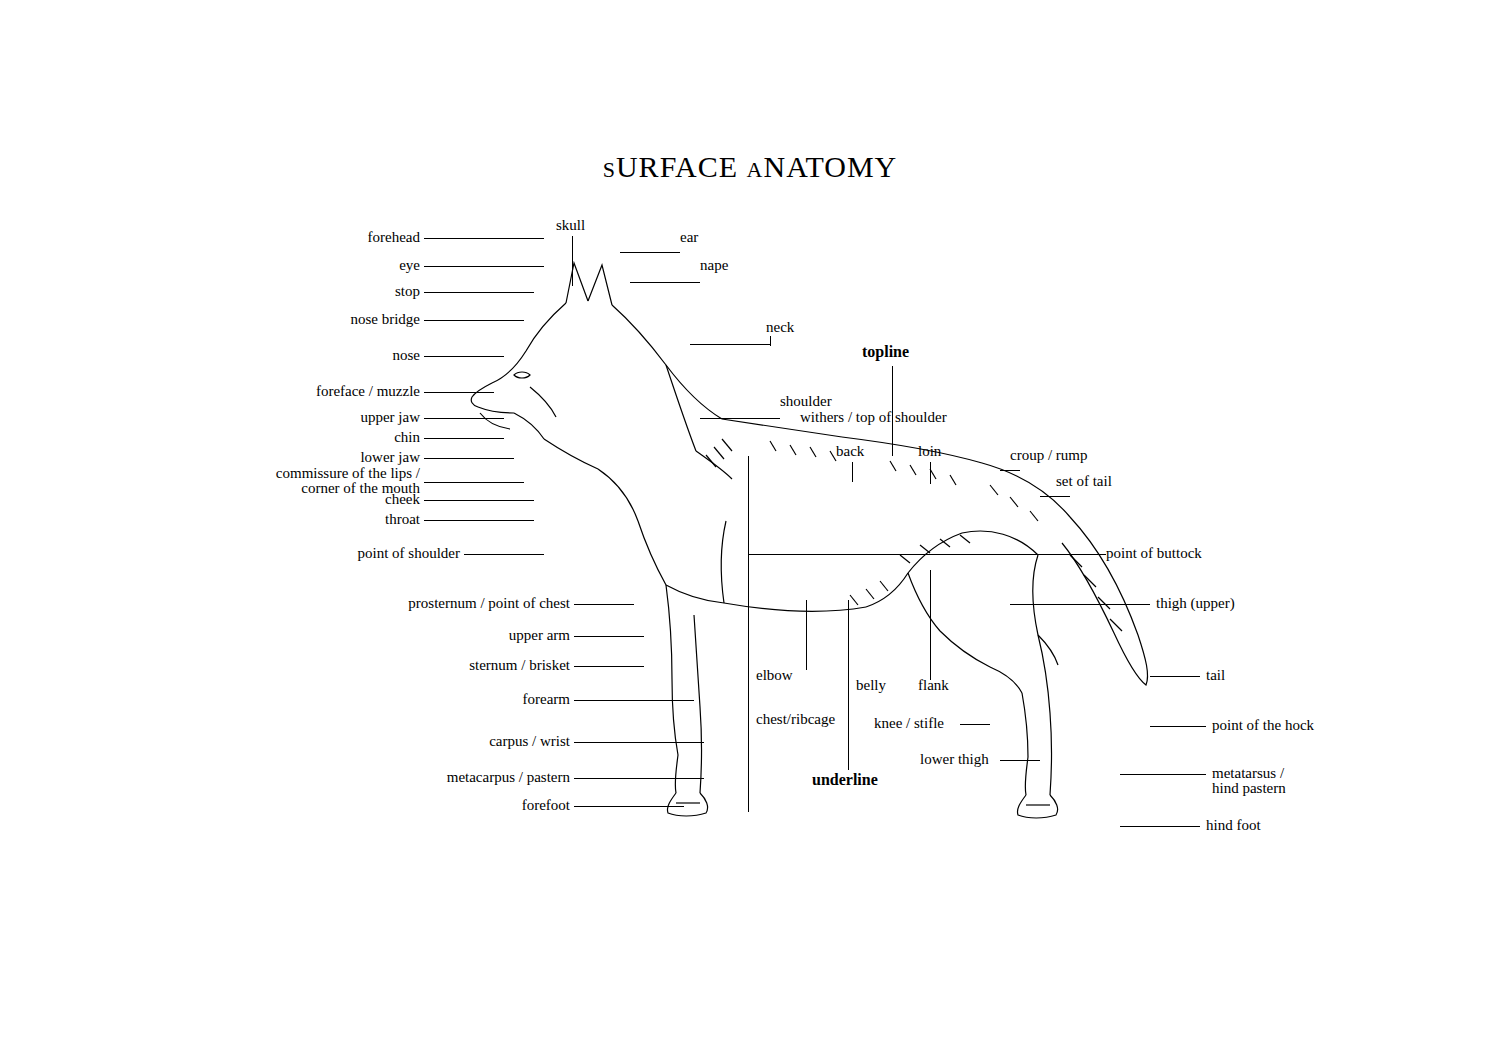SURFACE ANATOMY
forehead
eye
stop
nose bridge
nose
foreface / muzzle
upper jaw
chin
lower jaw
commissure of the lips /
corner of the mouth
cheek
throat
point of shoulder
prosternum / point of chest
upper arm
sternum / brisket
forearm
carpus / wrist
metacarpus / pastern
forefoot
skull
ear
nape
neck
topline
shoulder
withers / top of shoulder
back
loin
croup / rump
set of tail
point of buttock
thigh (upper)
tail
point of the hock
metatarsus /
hind pastern
hind foot
elbow
belly
flank
chest/ribcage
knee / stifle
lower thigh
underline